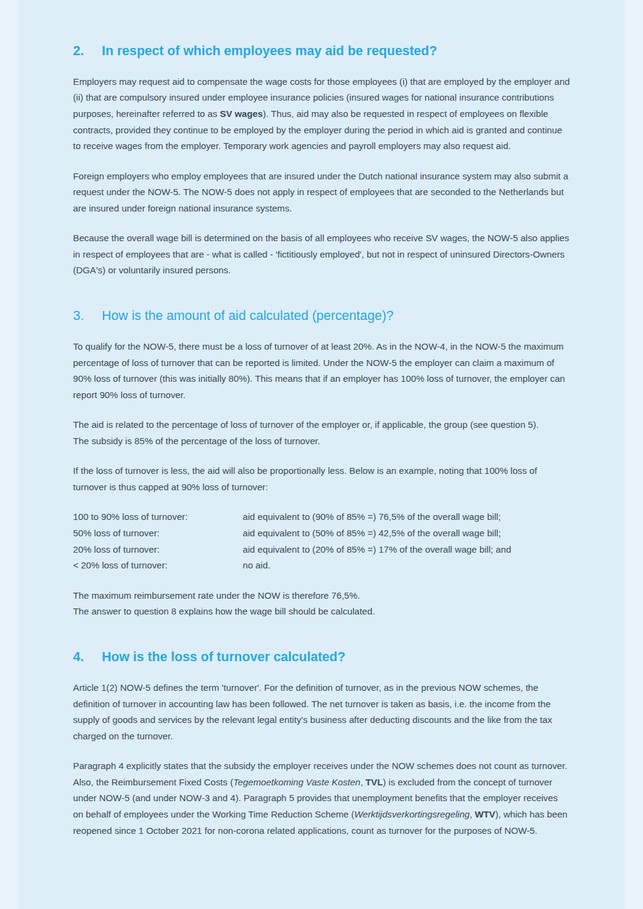2. In respect of which employees may aid be requested?
Employers may request aid to compensate the wage costs for those employees (i) that are employed by the employer and (ii) that are compulsory insured under employee insurance policies (insured wages for national insurance contributions purposes, hereinafter referred to as SV wages). Thus, aid may also be requested in respect of employees on flexible contracts, provided they continue to be employed by the employer during the period in which aid is granted and continue to receive wages from the employer. Temporary work agencies and payroll employers may also request aid.
Foreign employers who employ employees that are insured under the Dutch national insurance system may also submit a request under the NOW-5. The NOW-5 does not apply in respect of employees that are seconded to the Netherlands but are insured under foreign national insurance systems.
Because the overall wage bill is determined on the basis of all employees who receive SV wages, the NOW-5 also applies in respect of employees that are - what is called - 'fictitiously employed', but not in respect of uninsured Directors-Owners (DGA's) or voluntarily insured persons.
3. How is the amount of aid calculated (percentage)?
To qualify for the NOW-5, there must be a loss of turnover of at least 20%. As in the NOW-4, in the NOW-5 the maximum percentage of loss of turnover that can be reported is limited. Under the NOW-5 the employer can claim a maximum of 90% loss of turnover (this was initially 80%). This means that if an employer has 100% loss of turnover, the employer can report 90% loss of turnover.
The aid is related to the percentage of loss of turnover of the employer or, if applicable, the group (see question 5).
The subsidy is 85% of the percentage of the loss of turnover.
If the loss of turnover is less, the aid will also be proportionally less. Below is an example, noting that 100% loss of turnover is thus capped at 90% loss of turnover:
| 100 to 90% loss of turnover: | aid equivalent to (90% of 85% =) 76,5% of the overall wage bill; |
| 50% loss of turnover: | aid equivalent to (50% of 85% =) 42,5% of the overall wage bill; |
| 20% loss of turnover: | aid equivalent to (20% of 85% =) 17% of the overall wage bill; and |
| < 20% loss of turnover: | no aid. |
The maximum reimbursement rate under the NOW is therefore 76,5%.
The answer to question 8 explains how the wage bill should be calculated.
4. How is the loss of turnover calculated?
Article 1(2) NOW-5 defines the term 'turnover'. For the definition of turnover, as in the previous NOW schemes, the definition of turnover in accounting law has been followed. The net turnover is taken as basis, i.e. the income from the supply of goods and services by the relevant legal entity's business after deducting discounts and the like from the tax charged on the turnover.
Paragraph 4 explicitly states that the subsidy the employer receives under the NOW schemes does not count as turnover. Also, the Reimbursement Fixed Costs (Tegemoetkoming Vaste Kosten, TVL) is excluded from the concept of turnover under NOW-5 (and under NOW-3 and 4). Paragraph 5 provides that unemployment benefits that the employer receives on behalf of employees under the Working Time Reduction Scheme (Werktijdsverkortingsregeling, WTV), which has been reopened since 1 October 2021 for non-corona related applications, count as turnover for the purposes of NOW-5.